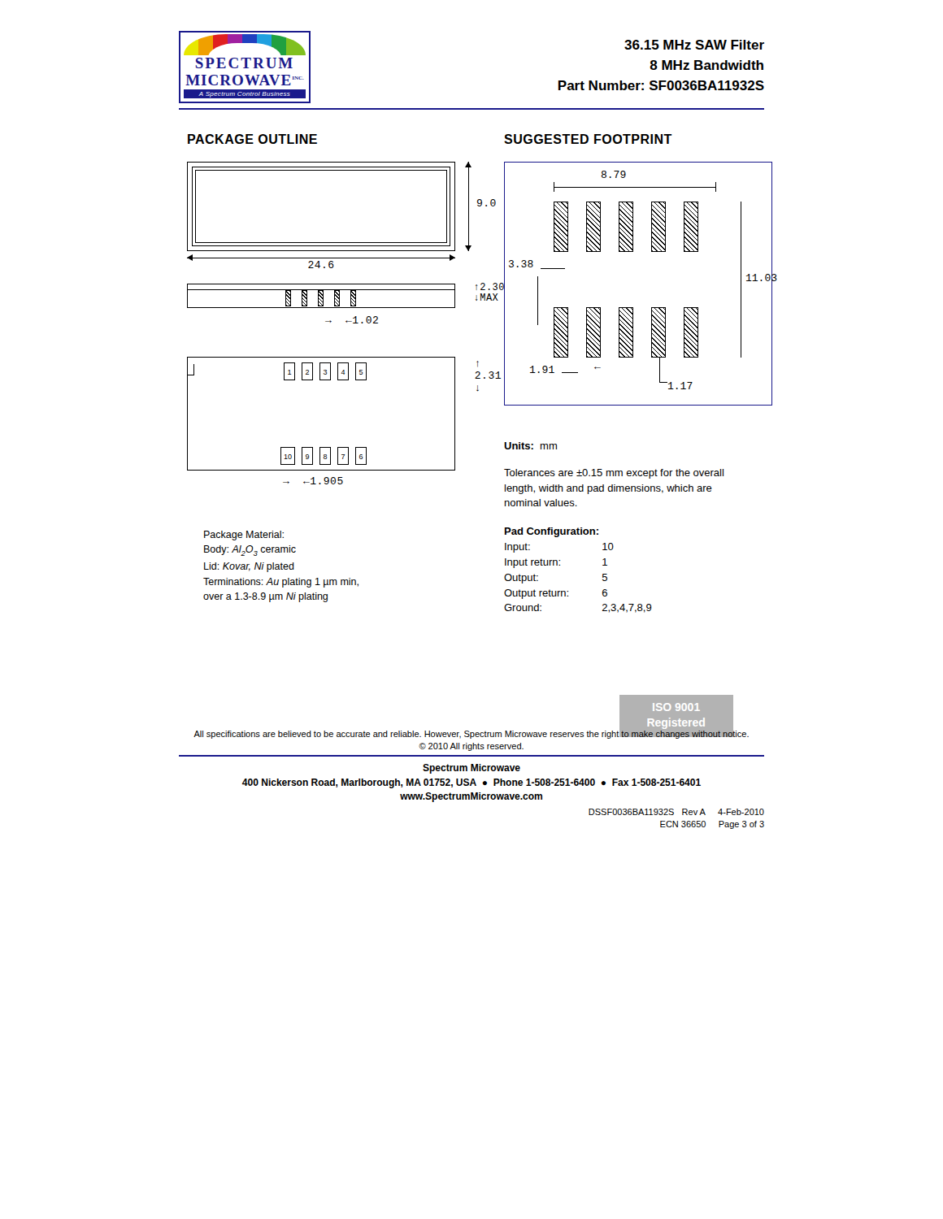SPECTRUM
MICROWAVEINC.
A Spectrum Control Business
36.15 MHz SAW Filter
8 MHz Bandwidth
Part Number: SF0036BA11932S
PACKAGE OUTLINE
9.0
24.6
↑2.30 ↓MAX
→ ←1.02
1
2
3
4
5
10
9
8
7
6
↑
2.31
↓
→ ←1.905
Package Material:
Body: Al2O3 ceramic
Lid: Kovar, Ni plated
Terminations: Au plating 1 µm min,
over a 1.3-8.9 µm Ni plating
SUGGESTED FOOTPRINT
8.79
11.03
3.38
1.91
←
1.17
Units: mm
Tolerances are ±0.15 mm except for the overall length, width and pad dimensions, which are nominal values.
Pad Configuration:
| Input: | 10 |
| Input return: | 1 |
| Output: | 5 |
| Output return: | 6 |
| Ground: | 2,3,4,7,8,9 |
ISO 9001
Registered
All specifications are believed to be accurate and reliable. However, Spectrum Microwave reserves the right to make changes without notice.
© 2010 All rights reserved.
Spectrum Microwave
400 Nickerson Road, Marlborough, MA 01752, USA ● Phone 1-508-251-6400 ● Fax 1-508-251-6401
www.SpectrumMicrowave.com
DSSF0036BA11932S Rev A 4-Feb-2010
ECN 36650 Page 3 of 3